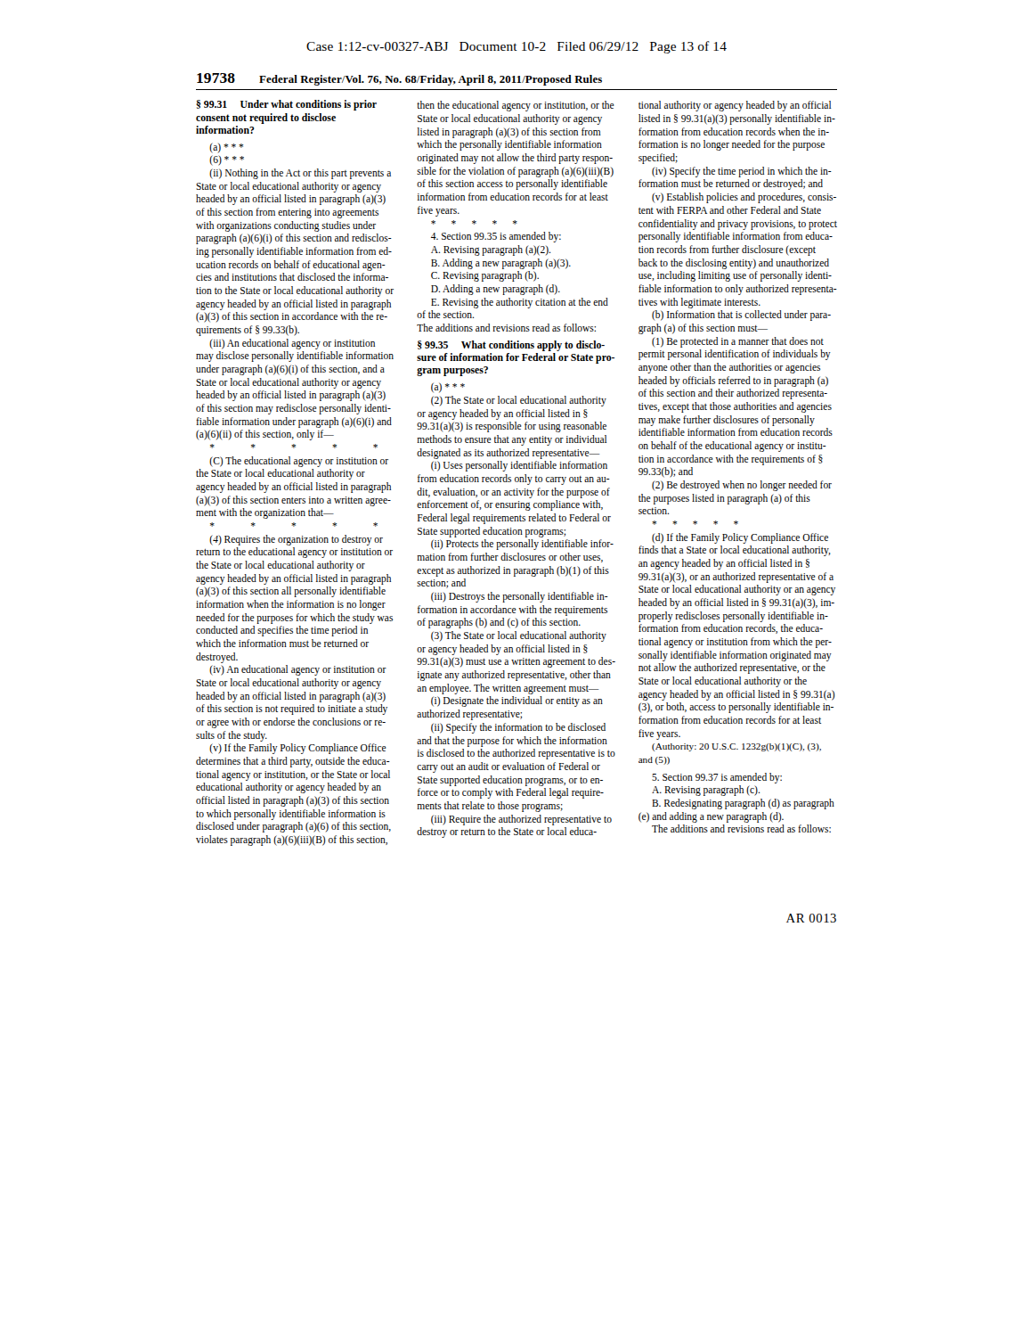Case 1:12-cv-00327-ABJ Document 10-2 Filed 06/29/12 Page 13 of 14
19738 Federal Register/Vol. 76, No. 68/Friday, April 8, 2011/Proposed Rules
§ 99.31 Under what conditions is prior consent not required to disclose information?
(a) * * *
(6) * * *
(ii) Nothing in the Act or this part prevents a State or local educational authority or agency headed by an official listed in paragraph (a)(3) of this section from entering into agreements with organizations conducting studies under paragraph (a)(6)(i) of this section and redisclosing personally identifiable information from education records on behalf of educational agencies and institutions that disclosed the information to the State or local educational authority or agency headed by an official listed in paragraph (a)(3) of this section in accordance with the requirements of § 99.33(b).
(iii) An educational agency or institution may disclose personally identifiable information under paragraph (a)(6)(i) of this section, and a State or local educational authority or agency headed by an official listed in paragraph (a)(3) of this section may redisclose personally identifiable information under paragraph (a)(6)(i) and (a)(6)(ii) of this section, only if—
* * * * *
(C) The educational agency or institution or the State or local educational authority or agency headed by an official listed in paragraph (a)(3) of this section enters into a written agreement with the organization that—
* * * * *
(4) Requires the organization to destroy or return to the educational agency or institution or the State or local educational authority or agency headed by an official listed in paragraph (a)(3) of this section all personally identifiable information when the information is no longer needed for the purposes for which the study was conducted and specifies the time period in which the information must be returned or destroyed.
(iv) An educational agency or institution or State or local educational authority or agency headed by an official listed in paragraph (a)(3) of this section is not required to initiate a study or agree with or endorse the conclusions or results of the study.
(v) If the Family Policy Compliance Office determines that a third party, outside the educational agency or institution, or the State or local educational authority or agency headed by an official listed in paragraph (a)(3) of this section to which personally identifiable information is disclosed under paragraph (a)(6) of this section, violates paragraph (a)(6)(iii)(B) of this section, then the educational agency or institution, or the State or local educational authority or agency listed in paragraph (a)(3) of this section from which the personally identifiable information originated may not allow the third party responsible for the violation of paragraph (a)(6)(iii)(B) of this section access to personally identifiable information from education records for at least five years.
* * * * *
4. Section 99.35 is amended by:
A. Revising paragraph (a)(2).
B. Adding a new paragraph (a)(3).
C. Revising paragraph (b).
D. Adding a new paragraph (d).
E. Revising the authority citation at the end of the section.
The additions and revisions read as follows:
§ 99.35 What conditions apply to disclosure of information for Federal or State program purposes?
(a) * * *
(2) The State or local educational authority or agency headed by an official listed in § 99.31(a)(3) is responsible for using reasonable methods to ensure that any entity or individual designated as its authorized representative—
(i) Uses personally identifiable information from education records only to carry out an audit, evaluation, or an activity for the purpose of enforcement of, or ensuring compliance with, Federal legal requirements related to Federal or State supported education programs;
(ii) Protects the personally identifiable information from further disclosures or other uses, except as authorized in paragraph (b)(1) of this section; and
(iii) Destroys the personally identifiable information in accordance with the requirements of paragraphs (b) and (c) of this section.
(3) The State or local educational authority or agency headed by an official listed in § 99.31(a)(3) must use a written agreement to designate any authorized representative, other than an employee. The written agreement must—
(i) Designate the individual or entity as an authorized representative;
(ii) Specify the information to be disclosed and that the purpose for which the information is disclosed to the authorized representative is to carry out an audit or evaluation of Federal or State supported education programs, or to enforce or to comply with Federal legal requirements that relate to those programs;
(iii) Require the authorized representative to destroy or return to the State or local educational authority or agency headed by an official listed in § 99.31(a)(3) personally identifiable information from education records when the information is no longer needed for the purpose specified;
(iv) Specify the time period in which the information must be returned or destroyed; and
(v) Establish policies and procedures, consistent with FERPA and other Federal and State confidentiality and privacy provisions, to protect personally identifiable information from education records from further disclosure (except back to the disclosing entity) and unauthorized use, including limiting use of personally identifiable information to only authorized representatives with legitimate interests.
(b) Information that is collected under paragraph (a) of this section must—
(1) Be protected in a manner that does not permit personal identification of individuals by anyone other than the authorities or agencies headed by officials referred to in paragraph (a) of this section and their authorized representatives, except that those authorities and agencies may make further disclosures of personally identifiable information from education records on behalf of the educational agency or institution in accordance with the requirements of § 99.33(b); and
(2) Be destroyed when no longer needed for the purposes listed in paragraph (a) of this section.
* * * * *
(d) If the Family Policy Compliance Office finds that a State or local educational authority, an agency headed by an official listed in § 99.31(a)(3), or an authorized representative of a State or local educational authority or an agency headed by an official listed in § 99.31(a)(3), improperly rediscloses personally identifiable information from education records, the educational agency or institution from which the personally identifiable information originated may not allow the authorized representative, or the State or local educational authority or the agency headed by an official listed in § 99.31(a)(3), or both, access to personally identifiable information from education records for at least five years.
(Authority: 20 U.S.C. 1232g(b)(1)(C), (3), and (5))
5. Section 99.37 is amended by:
A. Revising paragraph (c).
B. Redesignating paragraph (d) as paragraph (e) and adding a new paragraph (d).
The additions and revisions read as follows:
AR 0013